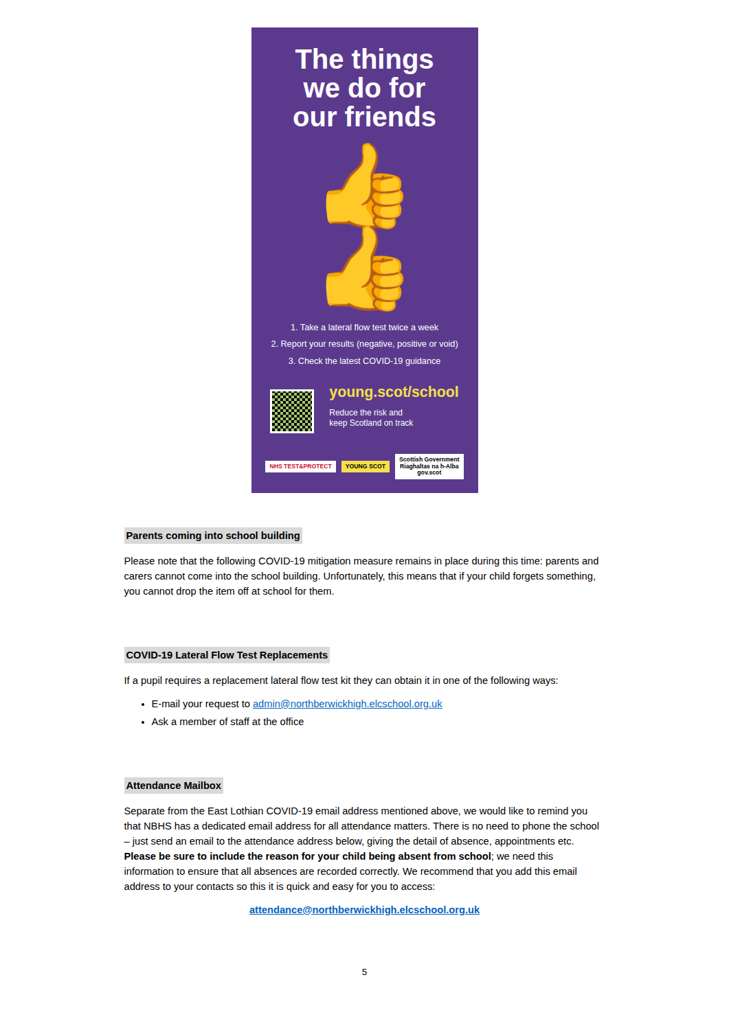The things
we do for
our friends
👍👍
1. Take a lateral flow test twice a week
2. Report your results (negative, positive or void)
3. Check the latest COVID-19 guidance
young.scot/school
Reduce the risk and
keep Scotland on track
NHS TEST&PROTECT YOUNG SCOT Scottish Government
Riaghaltas na h-Alba
gov.scot
Parents coming into school building
Please note that the following COVID-19 mitigation measure remains in place during this time: parents and carers cannot come into the school building. Unfortunately, this means that if your child forgets something, you cannot drop the item off at school for them.
COVID-19 Lateral Flow Test Replacements
If a pupil requires a replacement lateral flow test kit they can obtain it in one of the following ways:
E-mail your request to admin@northberwickhigh.elcschool.org.uk
Ask a member of staff at the office
Attendance Mailbox
Separate from the East Lothian COVID-19 email address mentioned above, we would like to remind you that NBHS has a dedicated email address for all attendance matters. There is no need to phone the school – just send an email to the attendance address below, giving the detail of absence, appointments etc. Please be sure to include the reason for your child being absent from school; we need this information to ensure that all absences are recorded correctly. We recommend that you add this email address to your contacts so this it is quick and easy for you to access:
attendance@northberwickhigh.elcschool.org.uk
5